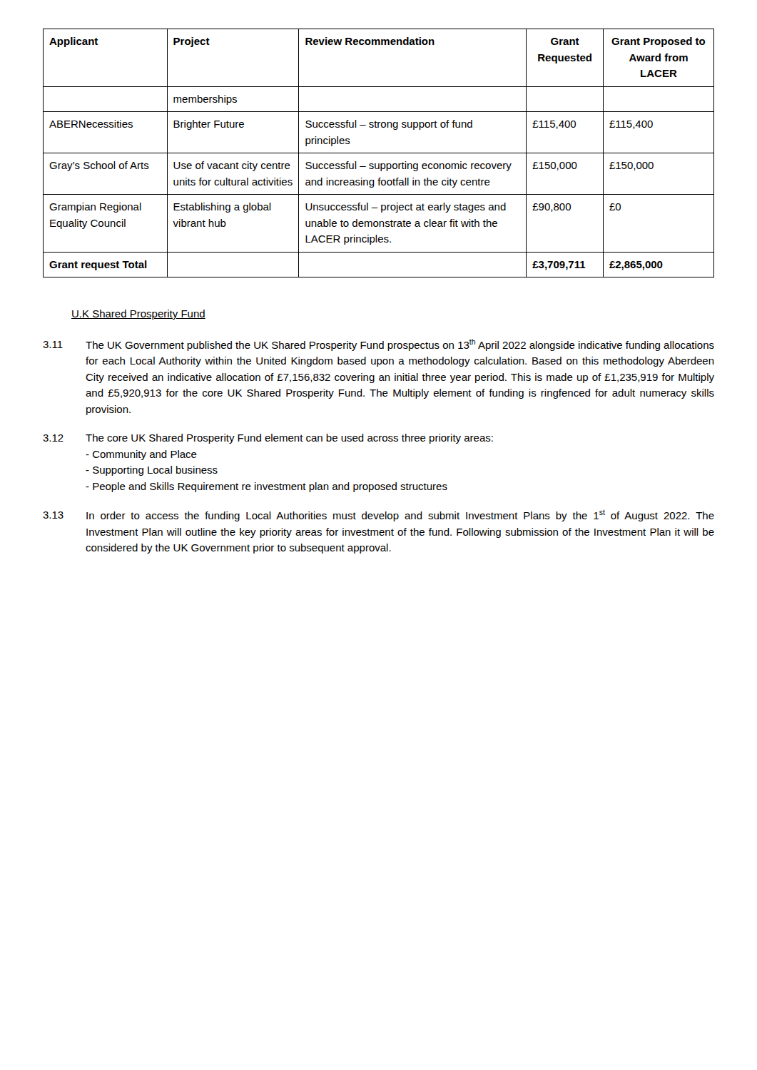| Applicant | Project | Review Recommendation | Grant Requested | Grant Proposed to Award from LACER |
| --- | --- | --- | --- | --- |
| | memberships | | | |
| ABERNecessities | Brighter Future | Successful – strong support of fund principles | £115,400 | £115,400 |
| Gray’s School of Arts | Use of vacant city centre units for cultural activities | Successful – supporting economic recovery and increasing footfall in the city centre | £150,000 | £150,000 |
| Grampian Regional Equality Council | Establishing a global vibrant hub | Unsuccessful – project at early stages and unable to demonstrate a clear fit with the LACER principles. | £90,800 | £0 |
| Grant request Total | | | £3,709,711 | £2,865,000 |
U.K Shared Prosperity Fund
3.11
The UK Government published the UK Shared Prosperity Fund prospectus on 13th April 2022 alongside indicative funding allocations for each Local Authority within the United Kingdom based upon a methodology calculation. Based on this methodology Aberdeen City received an indicative allocation of £7,156,832 covering an initial three year period. This is made up of £1,235,919 for Multiply and £5,920,913 for the core UK Shared Prosperity Fund. The Multiply element of funding is ringfenced for adult numeracy skills provision.
3.12
The core UK Shared Prosperity Fund element can be used across three priority areas:
Community and Place
Supporting Local business
People and Skills Requirement re investment plan and proposed structures
3.13
In order to access the funding Local Authorities must develop and submit Investment Plans by the 1st of August 2022. The Investment Plan will outline the key priority areas for investment of the fund. Following submission of the Investment Plan it will be considered by the UK Government prior to subsequent approval.